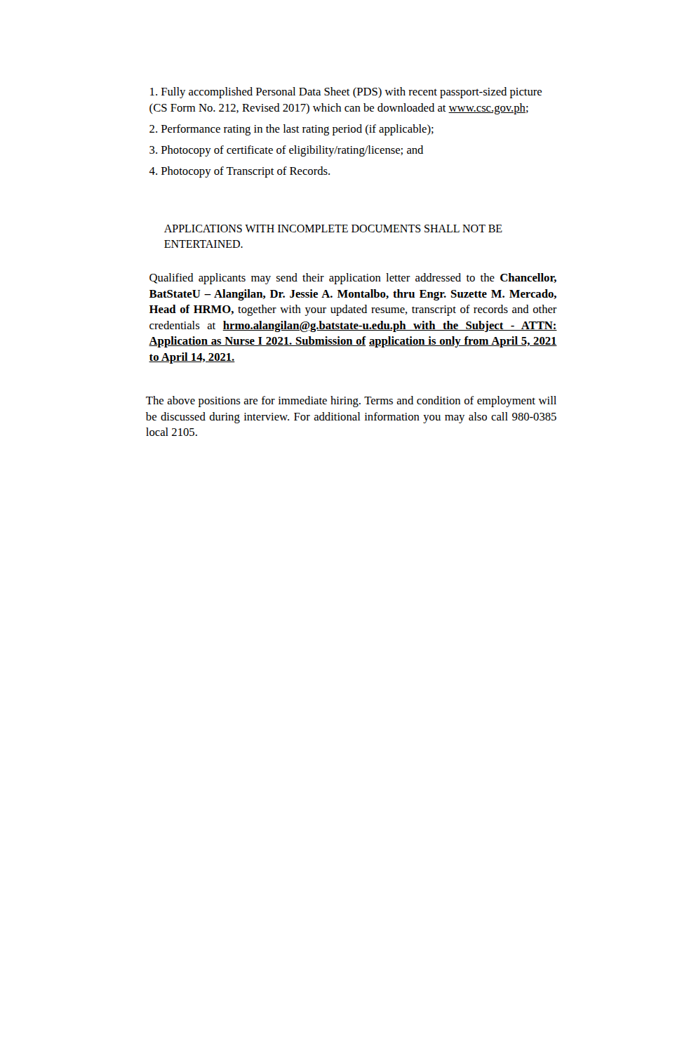1. Fully accomplished Personal Data Sheet (PDS) with recent passport-sized picture (CS Form No. 212, Revised 2017) which can be downloaded at www.csc.gov.ph;
2. Performance rating in the last rating period (if applicable);
3. Photocopy of certificate of eligibility/rating/license; and
4. Photocopy of Transcript of Records.
APPLICATIONS WITH INCOMPLETE DOCUMENTS SHALL NOT BE ENTERTAINED.
Qualified applicants may send their application letter addressed to the Chancellor, BatStateU – Alangilan, Dr. Jessie A. Montalbo, thru Engr. Suzette M. Mercado, Head of HRMO, together with your updated resume, transcript of records and other credentials at hrmo.alangilan@g.batstate-u.edu.ph with the Subject - ATTN: Application as Nurse I 2021. Submission of application is only from April 5, 2021 to April 14, 2021.
The above positions are for immediate hiring. Terms and condition of employment will be discussed during interview. For additional information you may also call 980-0385 local 2105.